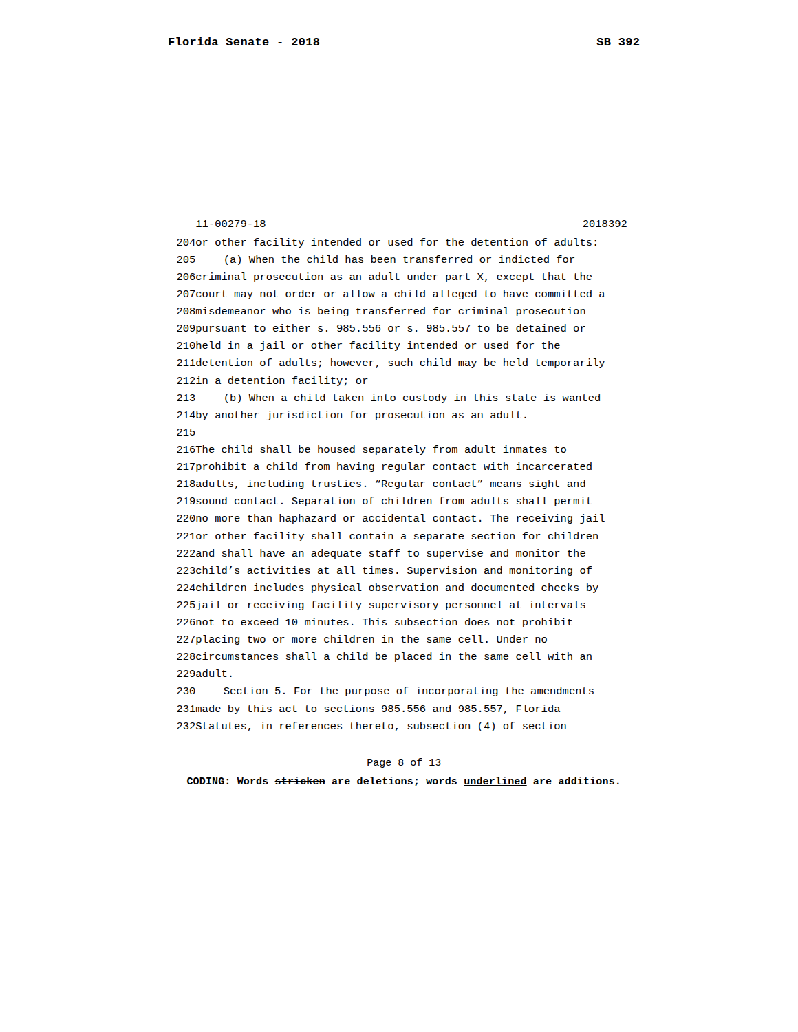Florida Senate - 2018
SB 392
11-00279-18 2018392__
| 204 | or other facility intended or used for the detention of adults: |
| 205 | (a) When the child has been transferred or indicted for |
| 206 | criminal prosecution as an adult under part X, except that the |
| 207 | court may not order or allow a child alleged to have committed a |
| 208 | misdemeanor who is being transferred for criminal prosecution |
| 209 | pursuant to either s. 985.556 or s. 985.557 to be detained or |
| 210 | held in a jail or other facility intended or used for the |
| 211 | detention of adults; however, such child may be held temporarily |
| 212 | in a detention facility; or |
| 213 | (b) When a child taken into custody in this state is wanted |
| 214 | by another jurisdiction for prosecution as an adult. |
| 215 | |
| 216 | The child shall be housed separately from adult inmates to |
| 217 | prohibit a child from having regular contact with incarcerated |
| 218 | adults, including trusties. “Regular contact” means sight and |
| 219 | sound contact. Separation of children from adults shall permit |
| 220 | no more than haphazard or accidental contact. The receiving jail |
| 221 | or other facility shall contain a separate section for children |
| 222 | and shall have an adequate staff to supervise and monitor the |
| 223 | child’s activities at all times. Supervision and monitoring of |
| 224 | children includes physical observation and documented checks by |
| 225 | jail or receiving facility supervisory personnel at intervals |
| 226 | not to exceed 10 minutes. This subsection does not prohibit |
| 227 | placing two or more children in the same cell. Under no |
| 228 | circumstances shall a child be placed in the same cell with an |
| 229 | adult. |
| 230 | Section 5. For the purpose of incorporating the amendments |
| 231 | made by this act to sections 985.556 and 985.557, Florida |
| 232 | Statutes, in references thereto, subsection (4) of section |
Page 8 of 13
CODING: Words stricken are deletions; words underlined are additions.